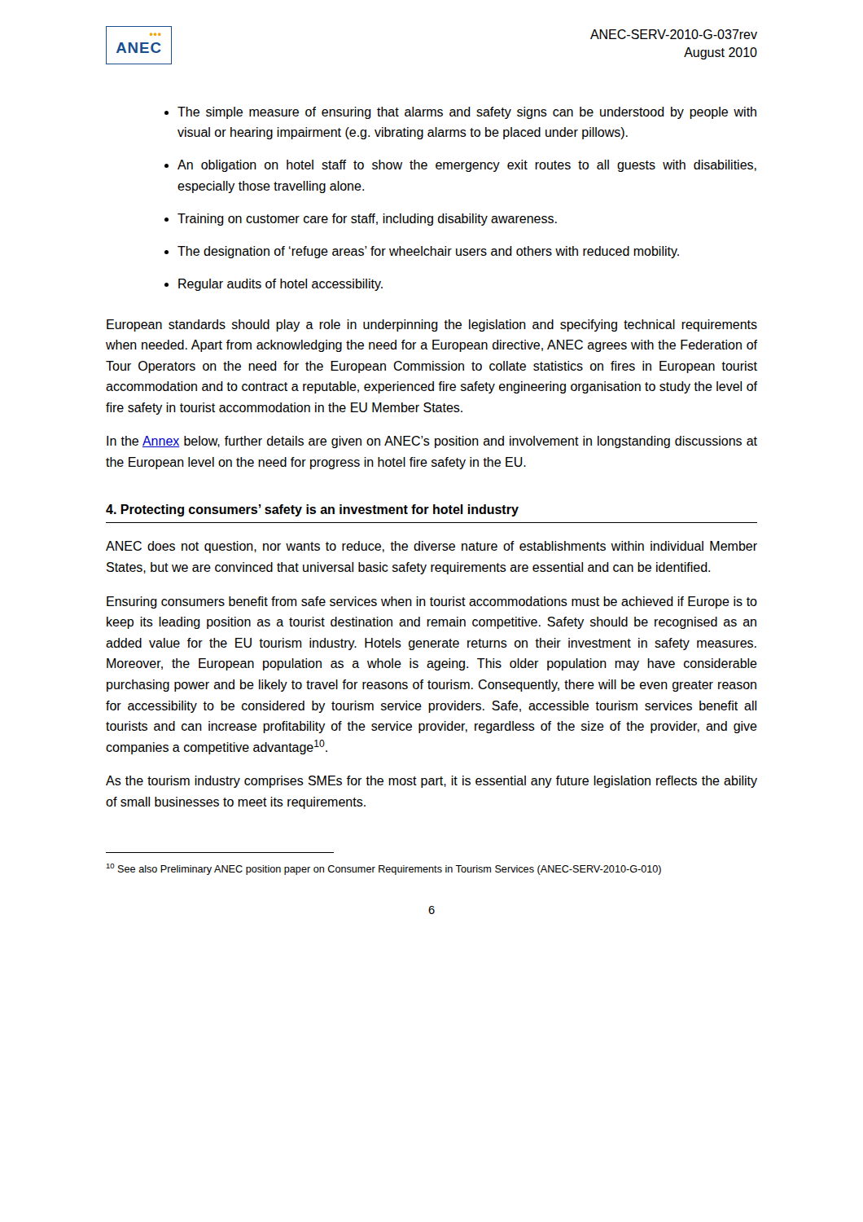•••ANEC
ANEC-SERV-2010-G-037rev
August 2010
The simple measure of ensuring that alarms and safety signs can be understood by people with visual or hearing impairment (e.g. vibrating alarms to be placed under pillows).
An obligation on hotel staff to show the emergency exit routes to all guests with disabilities, especially those travelling alone.
Training on customer care for staff, including disability awareness.
The designation of ‘refuge areas’ for wheelchair users and others with reduced mobility.
Regular audits of hotel accessibility.
European standards should play a role in underpinning the legislation and specifying technical requirements when needed. Apart from acknowledging the need for a European directive, ANEC agrees with the Federation of Tour Operators on the need for the European Commission to collate statistics on fires in European tourist accommodation and to contract a reputable, experienced fire safety engineering organisation to study the level of fire safety in tourist accommodation in the EU Member States.
In the Annex below, further details are given on ANEC’s position and involvement in longstanding discussions at the European level on the need for progress in hotel fire safety in the EU.
4. Protecting consumers’ safety is an investment for hotel industry
ANEC does not question, nor wants to reduce, the diverse nature of establishments within individual Member States, but we are convinced that universal basic safety requirements are essential and can be identified.
Ensuring consumers benefit from safe services when in tourist accommodations must be achieved if Europe is to keep its leading position as a tourist destination and remain competitive. Safety should be recognised as an added value for the EU tourism industry. Hotels generate returns on their investment in safety measures. Moreover, the European population as a whole is ageing. This older population may have considerable purchasing power and be likely to travel for reasons of tourism. Consequently, there will be even greater reason for accessibility to be considered by tourism service providers. Safe, accessible tourism services benefit all tourists and can increase profitability of the service provider, regardless of the size of the provider, and give companies a competitive advantage10.
As the tourism industry comprises SMEs for the most part, it is essential any future legislation reflects the ability of small businesses to meet its requirements.
10 See also Preliminary ANEC position paper on Consumer Requirements in Tourism Services (ANEC-SERV-2010-G-010)
6